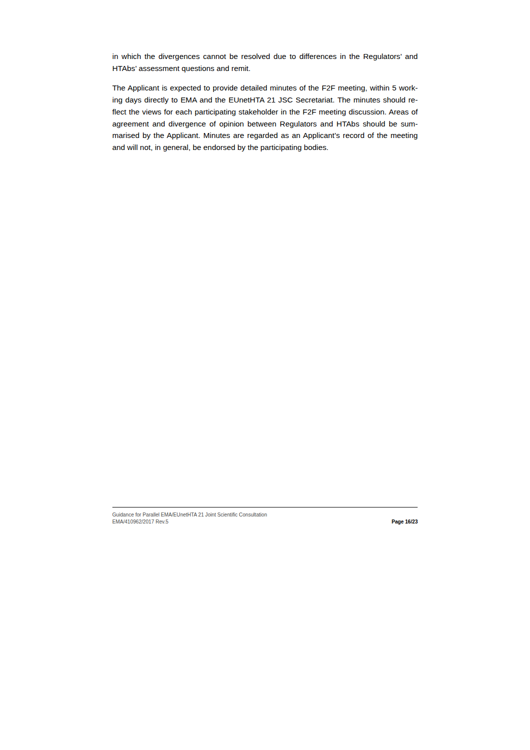in which the divergences cannot be resolved due to differences in the Regulators’ and HTAbs’ assessment questions and remit.
The Applicant is expected to provide detailed minutes of the F2F meeting, within 5 working days directly to EMA and the EUnetHTA 21 JSC Secretariat. The minutes should reflect the views for each participating stakeholder in the F2F meeting discussion. Areas of agreement and divergence of opinion between Regulators and HTAbs should be summarised by the Applicant. Minutes are regarded as an Applicant’s record of the meeting and will not, in general, be endorsed by the participating bodies.
| Guidance for Parallel EMA/EUnetHTA 21 Joint Scientific Consultation EMA/410962/2017 Rev.5 | Page 16/23 |